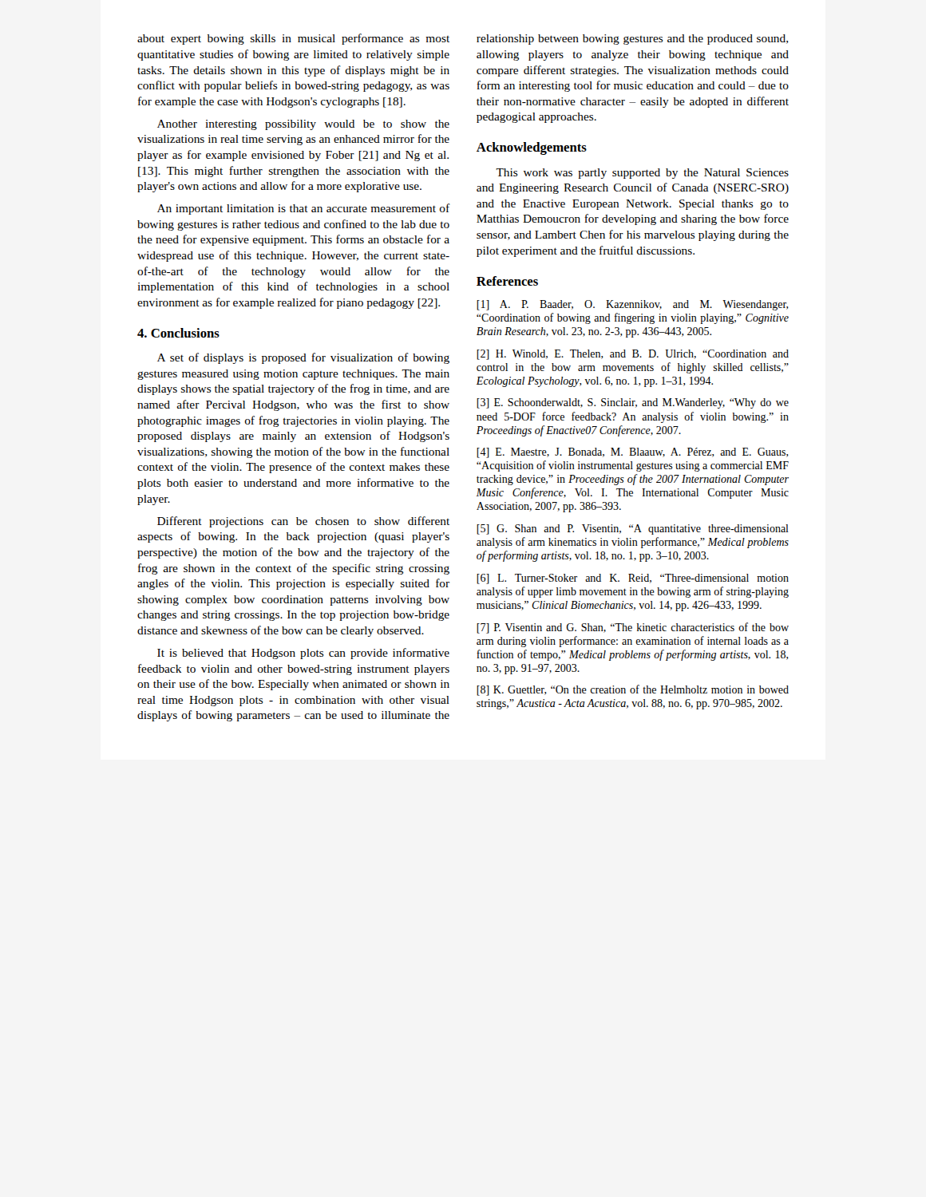about expert bowing skills in musical performance as most quantitative studies of bowing are limited to relatively simple tasks. The details shown in this type of displays might be in conflict with popular beliefs in bowed-string pedagogy, as was for example the case with Hodgson's cyclographs [18].
Another interesting possibility would be to show the visualizations in real time serving as an enhanced mirror for the player as for example envisioned by Fober [21] and Ng et al. [13]. This might further strengthen the association with the player's own actions and allow for a more explorative use.
An important limitation is that an accurate measurement of bowing gestures is rather tedious and confined to the lab due to the need for expensive equipment. This forms an obstacle for a widespread use of this technique. However, the current state-of-the-art of the technology would allow for the implementation of this kind of technologies in a school environment as for example realized for piano pedagogy [22].
4. Conclusions
A set of displays is proposed for visualization of bowing gestures measured using motion capture techniques. The main displays shows the spatial trajectory of the frog in time, and are named after Percival Hodgson, who was the first to show photographic images of frog trajectories in violin playing. The proposed displays are mainly an extension of Hodgson's visualizations, showing the motion of the bow in the functional context of the violin. The presence of the context makes these plots both easier to understand and more informative to the player.
Different projections can be chosen to show different aspects of bowing. In the back projection (quasi player's perspective) the motion of the bow and the trajectory of the frog are shown in the context of the specific string crossing angles of the violin. This projection is especially suited for showing complex bow coordination patterns involving bow changes and string crossings. In the top projection bow-bridge distance and skewness of the bow can be clearly observed.
It is believed that Hodgson plots can provide informative feedback to violin and other bowed-string instrument players on their use of the bow. Especially when animated or shown in real time Hodgson plots - in combination with other visual displays of bowing parameters – can be used to illuminate the relationship between bowing gestures and the produced sound, allowing players to analyze their bowing technique and compare different strategies. The visualization methods could form an interesting tool for music education and could – due to their non-normative character – easily be adopted in different pedagogical approaches.
Acknowledgements
This work was partly supported by the Natural Sciences and Engineering Research Council of Canada (NSERC-SRO) and the Enactive European Network. Special thanks go to Matthias Demoucron for developing and sharing the bow force sensor, and Lambert Chen for his marvelous playing during the pilot experiment and the fruitful discussions.
References
[1] A. P. Baader, O. Kazennikov, and M. Wiesendanger, “Coordination of bowing and fingering in violin playing,” Cognitive Brain Research, vol. 23, no. 2-3, pp. 436–443, 2005.
[2] H. Winold, E. Thelen, and B. D. Ulrich, “Coordination and control in the bow arm movements of highly skilled cellists,” Ecological Psychology, vol. 6, no. 1, pp. 1–31, 1994.
[3] E. Schoonderwaldt, S. Sinclair, and M.Wanderley, “Why do we need 5-DOF force feedback? An analysis of violin bowing.” in Proceedings of Enactive07 Conference, 2007.
[4] E. Maestre, J. Bonada, M. Blaauw, A. Pérez, and E. Guaus, “Acquisition of violin instrumental gestures using a commercial EMF tracking device,” in Proceedings of the 2007 International Computer Music Conference, Vol. I. The International Computer Music Association, 2007, pp. 386–393.
[5] G. Shan and P. Visentin, “A quantitative three-dimensional analysis of arm kinematics in violin performance,” Medical problems of performing artists, vol. 18, no. 1, pp. 3–10, 2003.
[6] L. Turner-Stoker and K. Reid, “Three-dimensional motion analysis of upper limb movement in the bowing arm of string-playing musicians,” Clinical Biomechanics, vol. 14, pp. 426–433, 1999.
[7] P. Visentin and G. Shan, “The kinetic characteristics of the bow arm during violin performance: an examination of internal loads as a function of tempo,” Medical problems of performing artists, vol. 18, no. 3, pp. 91–97, 2003.
[8] K. Guettler, “On the creation of the Helmholtz motion in bowed strings,” Acustica - Acta Acustica, vol. 88, no. 6, pp. 970–985, 2002.